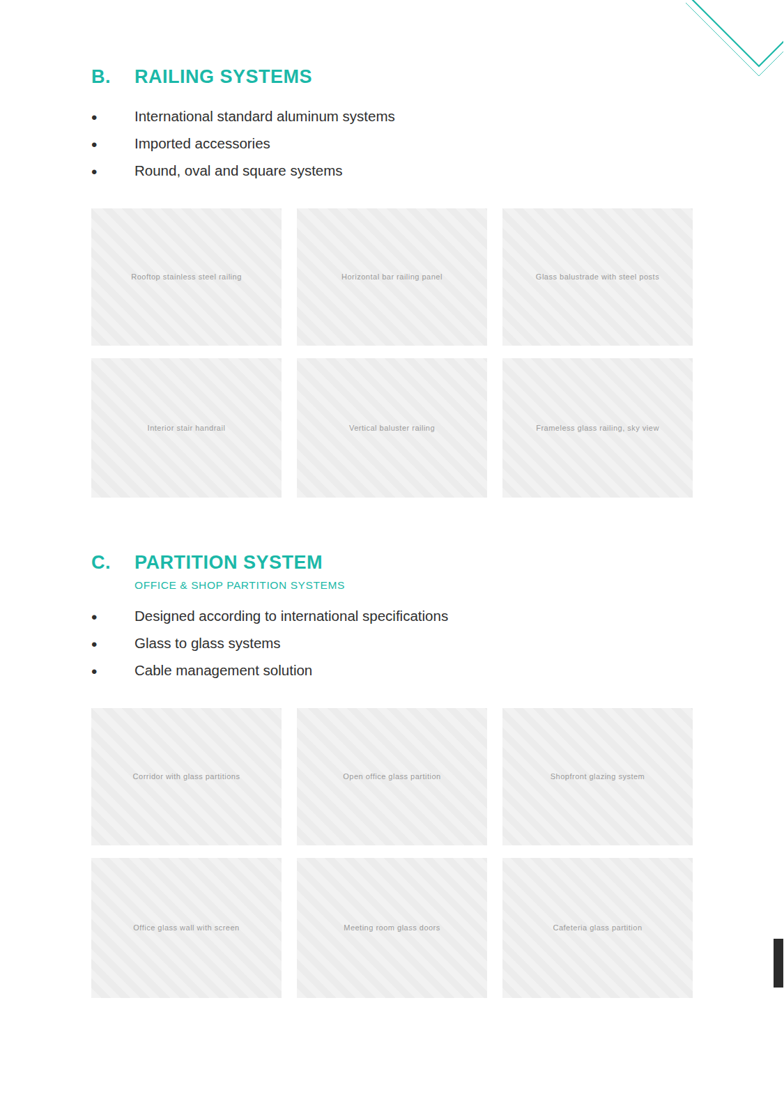B. Railing Systems
International standard aluminum systems
Imported accessories
Round, oval and square systems
Rooftop stainless steel railing
Horizontal bar railing panel
Glass balustrade with steel posts
Interior stair handrail
Vertical baluster railing
Frameless glass railing, sky view
C. Partition System
Office & Shop Partition Systems
Designed according to international specifications
Glass to glass systems
Cable management solution
Corridor with glass partitions
Open office glass partition
Shopfront glazing system
Office glass wall with screen
Meeting room glass doors
Cafeteria glass partition